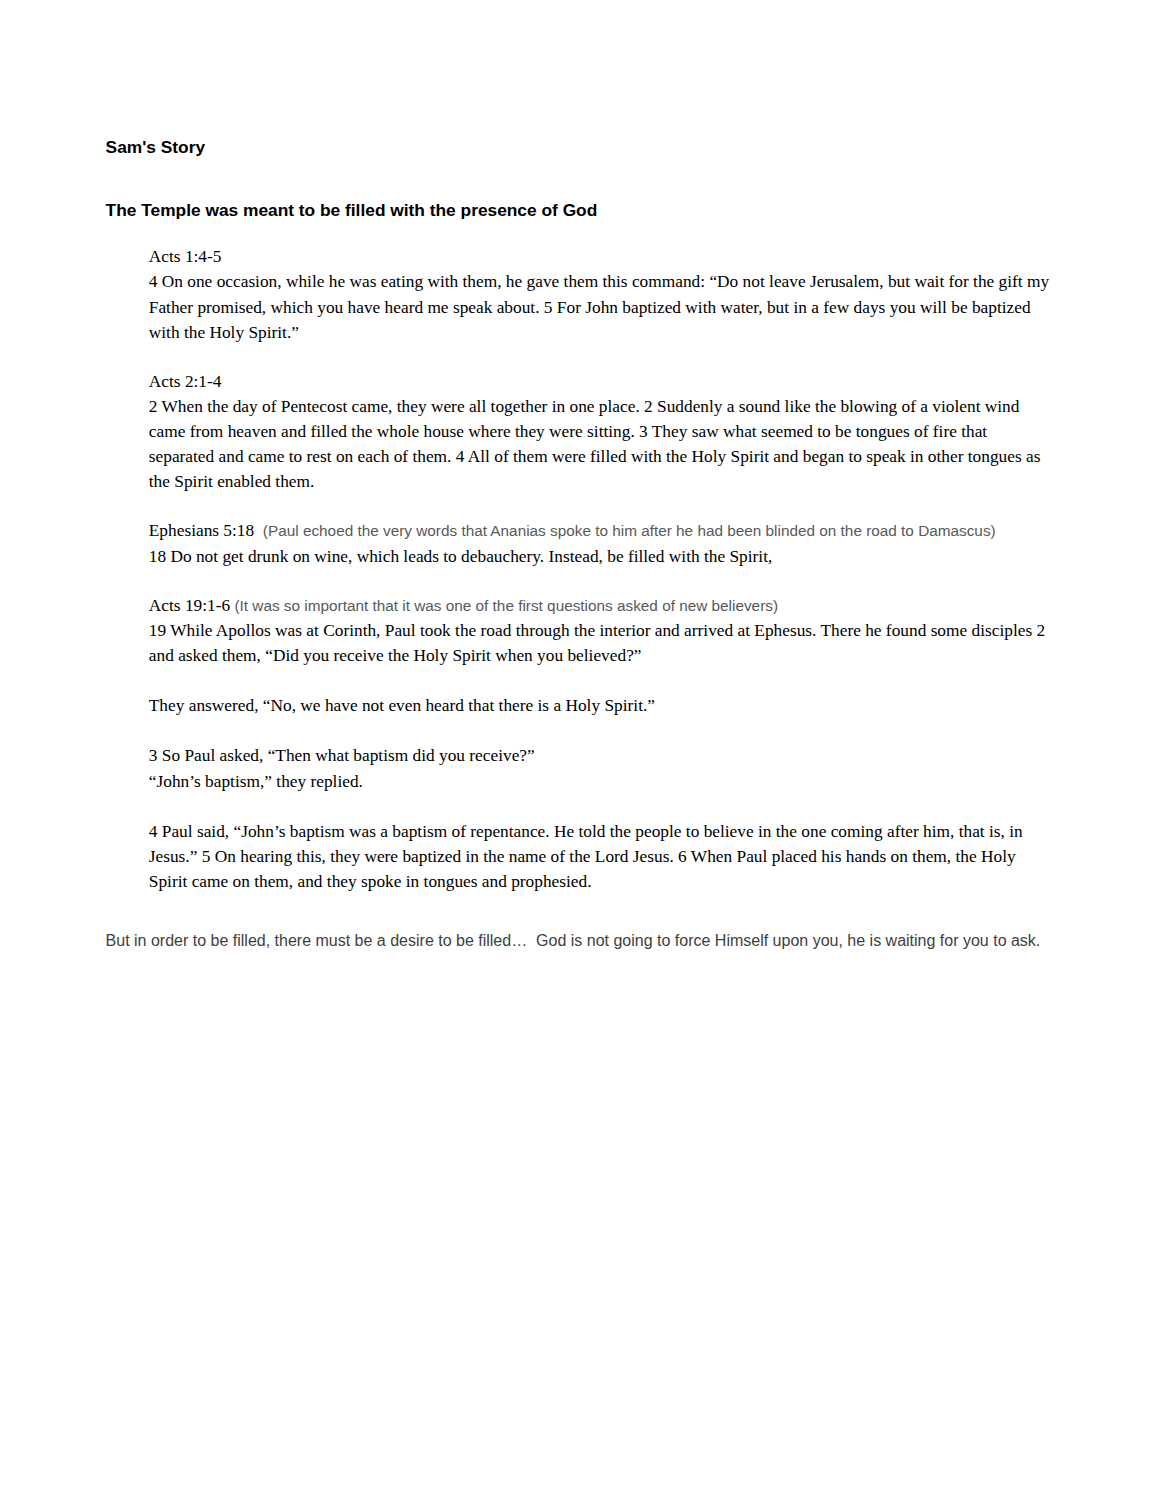Sam's Story
The Temple was meant to be filled with the presence of God
Acts 1:4-5
4 On one occasion, while he was eating with them, he gave them this command: “Do not leave Jerusalem, but wait for the gift my Father promised, which you have heard me speak about. 5 For John baptized with water, but in a few days you will be baptized with the Holy Spirit.”
Acts 2:1-4
2 When the day of Pentecost came, they were all together in one place. 2 Suddenly a sound like the blowing of a violent wind came from heaven and filled the whole house where they were sitting. 3 They saw what seemed to be tongues of fire that separated and came to rest on each of them. 4 All of them were filled with the Holy Spirit and began to speak in other tongues as the Spirit enabled them.
Ephesians 5:18 (Paul echoed the very words that Ananias spoke to him after he had been blinded on the road to Damascus)
18 Do not get drunk on wine, which leads to debauchery. Instead, be filled with the Spirit,
Acts 19:1-6 (It was so important that it was one of the first questions asked of new believers)
19 While Apollos was at Corinth, Paul took the road through the interior and arrived at Ephesus. There he found some disciples 2 and asked them, “Did you receive the Holy Spirit when you believed?”
They answered, “No, we have not even heard that there is a Holy Spirit.”
3 So Paul asked, “Then what baptism did you receive?”
“John’s baptism,” they replied.
4 Paul said, “John’s baptism was a baptism of repentance. He told the people to believe in the one coming after him, that is, in Jesus.” 5 On hearing this, they were baptized in the name of the Lord Jesus. 6 When Paul placed his hands on them, the Holy Spirit came on them, and they spoke in tongues and prophesied.
But in order to be filled, there must be a desire to be filled… God is not going to force Himself upon you, he is waiting for you to ask.